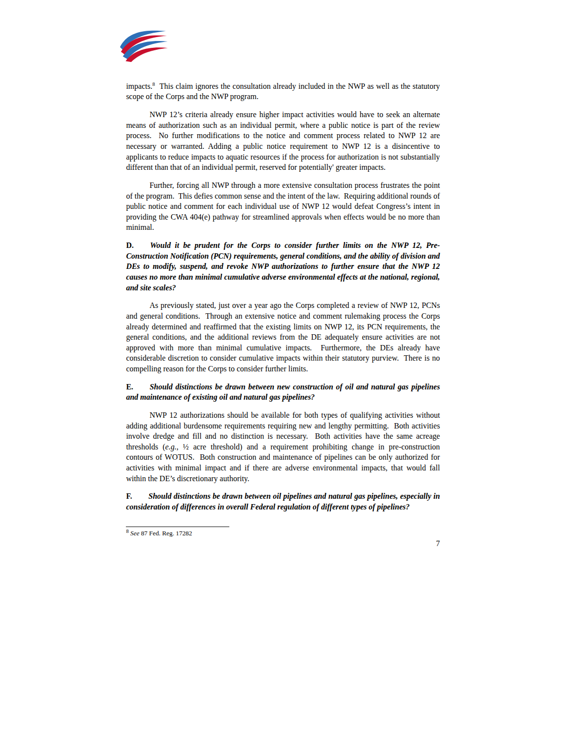impacts.8 This claim ignores the consultation already included in the NWP as well as the statutory scope of the Corps and the NWP program.
NWP 12’s criteria already ensure higher impact activities would have to seek an alternate means of authorization such as an individual permit, where a public notice is part of the review process. No further modifications to the notice and comment process related to NWP 12 are necessary or warranted. Adding a public notice requirement to NWP 12 is a disincentive to applicants to reduce impacts to aquatic resources if the process for authorization is not substantially different than that of an individual permit, reserved for potentially' greater impacts.
Further, forcing all NWP through a more extensive consultation process frustrates the point of the program. This defies common sense and the intent of the law. Requiring additional rounds of public notice and comment for each individual use of NWP 12 would defeat Congress’s intent in providing the CWA 404(e) pathway for streamlined approvals when effects would be no more than minimal.
D. Would it be prudent for the Corps to consider further limits on the NWP 12, Pre-Construction Notification (PCN) requirements, general conditions, and the ability of division and DEs to modify, suspend, and revoke NWP authorizations to further ensure that the NWP 12 causes no more than minimal cumulative adverse environmental effects at the national, regional, and site scales?
As previously stated, just over a year ago the Corps completed a review of NWP 12, PCNs and general conditions. Through an extensive notice and comment rulemaking process the Corps already determined and reaffirmed that the existing limits on NWP 12, its PCN requirements, the general conditions, and the additional reviews from the DE adequately ensure activities are not approved with more than minimal cumulative impacts. Furthermore, the DEs already have considerable discretion to consider cumulative impacts within their statutory purview. There is no compelling reason for the Corps to consider further limits.
E. Should distinctions be drawn between new construction of oil and natural gas pipelines and maintenance of existing oil and natural gas pipelines?
NWP 12 authorizations should be available for both types of qualifying activities without adding additional burdensome requirements requiring new and lengthy permitting. Both activities involve dredge and fill and no distinction is necessary. Both activities have the same acreage thresholds (e.g., ½ acre threshold) and a requirement prohibiting change in pre-construction contours of WOTUS. Both construction and maintenance of pipelines can be only authorized for activities with minimal impact and if there are adverse environmental impacts, that would fall within the DE’s discretionary authority.
F. Should distinctions be drawn between oil pipelines and natural gas pipelines, especially in consideration of differences in overall Federal regulation of different types of pipelines?
8 See 87 Fed. Reg. 17282
7